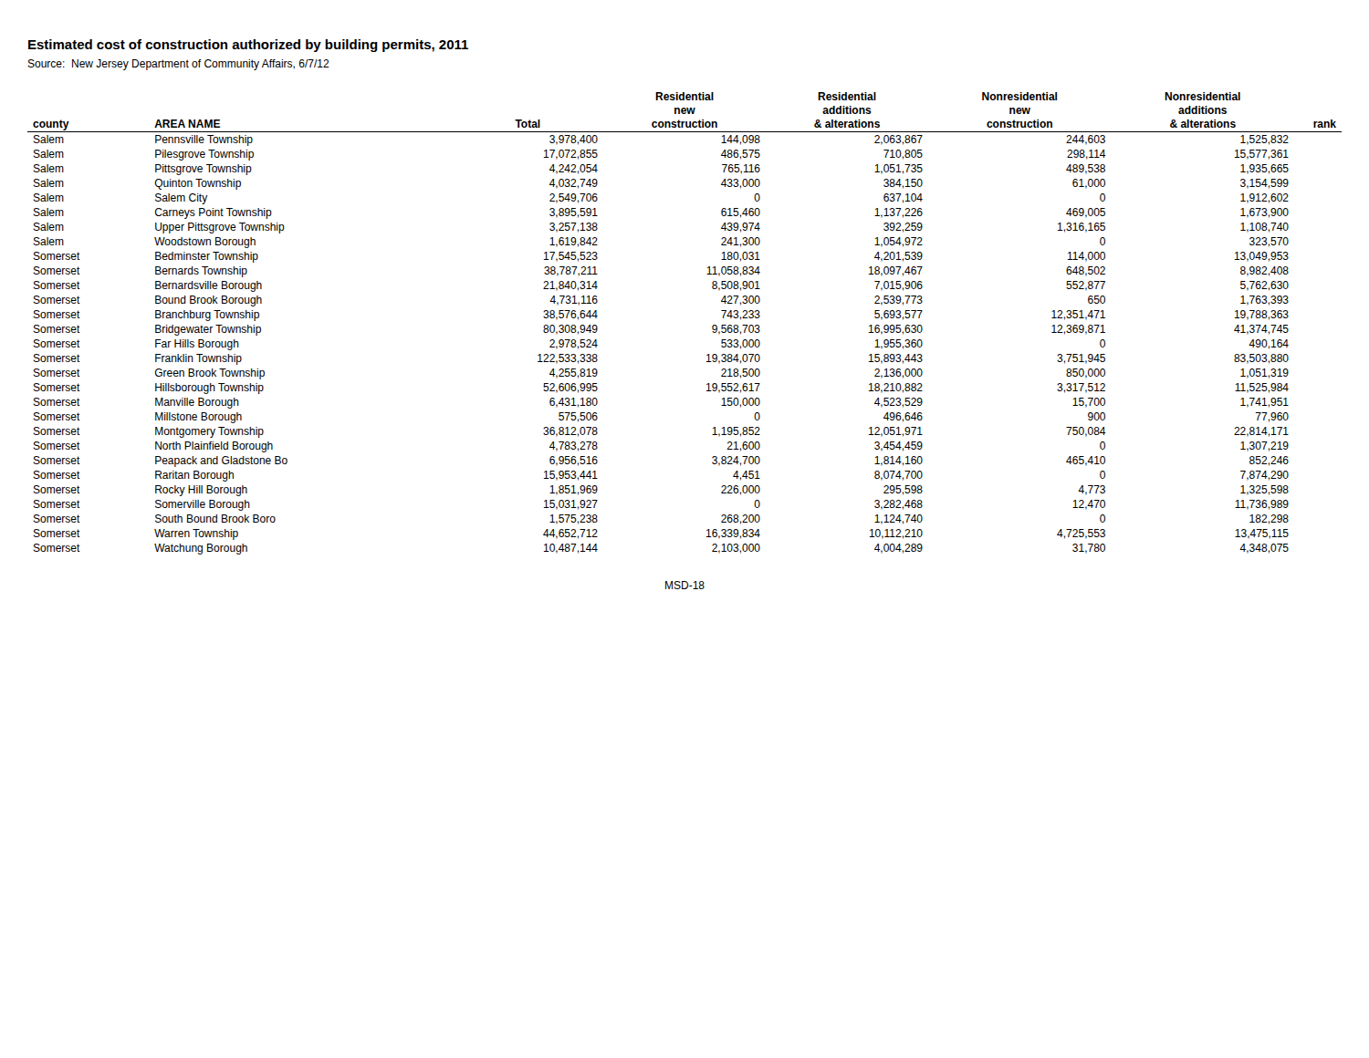Estimated cost of construction authorized by building permits, 2011
Source: New Jersey Department of Community Affairs, 6/7/12
| | | | Residential | Residential | Nonresidential | Nonresidential | |
| --- | --- | --- | --- | --- | --- | --- | --- |
| | | | new | additions | new | additions | |
| county | AREA NAME | Total | construction | & alterations | construction | & alterations | rank |
| Salem | Pennsville Township | 3,978,400 | 144,098 | 2,063,867 | 244,603 | 1,525,832 | |
| Salem | Pilesgrove Township | 17,072,855 | 486,575 | 710,805 | 298,114 | 15,577,361 | |
| Salem | Pittsgrove Township | 4,242,054 | 765,116 | 1,051,735 | 489,538 | 1,935,665 | |
| Salem | Quinton Township | 4,032,749 | 433,000 | 384,150 | 61,000 | 3,154,599 | |
| Salem | Salem City | 2,549,706 | 0 | 637,104 | 0 | 1,912,602 | |
| Salem | Carneys Point Township | 3,895,591 | 615,460 | 1,137,226 | 469,005 | 1,673,900 | |
| Salem | Upper Pittsgrove Township | 3,257,138 | 439,974 | 392,259 | 1,316,165 | 1,108,740 | |
| Salem | Woodstown Borough | 1,619,842 | 241,300 | 1,054,972 | 0 | 323,570 | |
| Somerset | Bedminster Township | 17,545,523 | 180,031 | 4,201,539 | 114,000 | 13,049,953 | |
| Somerset | Bernards Township | 38,787,211 | 11,058,834 | 18,097,467 | 648,502 | 8,982,408 | |
| Somerset | Bernardsville Borough | 21,840,314 | 8,508,901 | 7,015,906 | 552,877 | 5,762,630 | |
| Somerset | Bound Brook Borough | 4,731,116 | 427,300 | 2,539,773 | 650 | 1,763,393 | |
| Somerset | Branchburg Township | 38,576,644 | 743,233 | 5,693,577 | 12,351,471 | 19,788,363 | |
| Somerset | Bridgewater Township | 80,308,949 | 9,568,703 | 16,995,630 | 12,369,871 | 41,374,745 | |
| Somerset | Far Hills Borough | 2,978,524 | 533,000 | 1,955,360 | 0 | 490,164 | |
| Somerset | Franklin Township | 122,533,338 | 19,384,070 | 15,893,443 | 3,751,945 | 83,503,880 | |
| Somerset | Green Brook Township | 4,255,819 | 218,500 | 2,136,000 | 850,000 | 1,051,319 | |
| Somerset | Hillsborough Township | 52,606,995 | 19,552,617 | 18,210,882 | 3,317,512 | 11,525,984 | |
| Somerset | Manville Borough | 6,431,180 | 150,000 | 4,523,529 | 15,700 | 1,741,951 | |
| Somerset | Millstone Borough | 575,506 | 0 | 496,646 | 900 | 77,960 | |
| Somerset | Montgomery Township | 36,812,078 | 1,195,852 | 12,051,971 | 750,084 | 22,814,171 | |
| Somerset | North Plainfield Borough | 4,783,278 | 21,600 | 3,454,459 | 0 | 1,307,219 | |
| Somerset | Peapack and Gladstone Bo | 6,956,516 | 3,824,700 | 1,814,160 | 465,410 | 852,246 | |
| Somerset | Raritan Borough | 15,953,441 | 4,451 | 8,074,700 | 0 | 7,874,290 | |
| Somerset | Rocky Hill Borough | 1,851,969 | 226,000 | 295,598 | 4,773 | 1,325,598 | |
| Somerset | Somerville Borough | 15,031,927 | 0 | 3,282,468 | 12,470 | 11,736,989 | |
| Somerset | South Bound Brook Boro | 1,575,238 | 268,200 | 1,124,740 | 0 | 182,298 | |
| Somerset | Warren Township | 44,652,712 | 16,339,834 | 10,112,210 | 4,725,553 | 13,475,115 | |
| Somerset | Watchung Borough | 10,487,144 | 2,103,000 | 4,004,289 | 31,780 | 4,348,075 | |
MSD-18